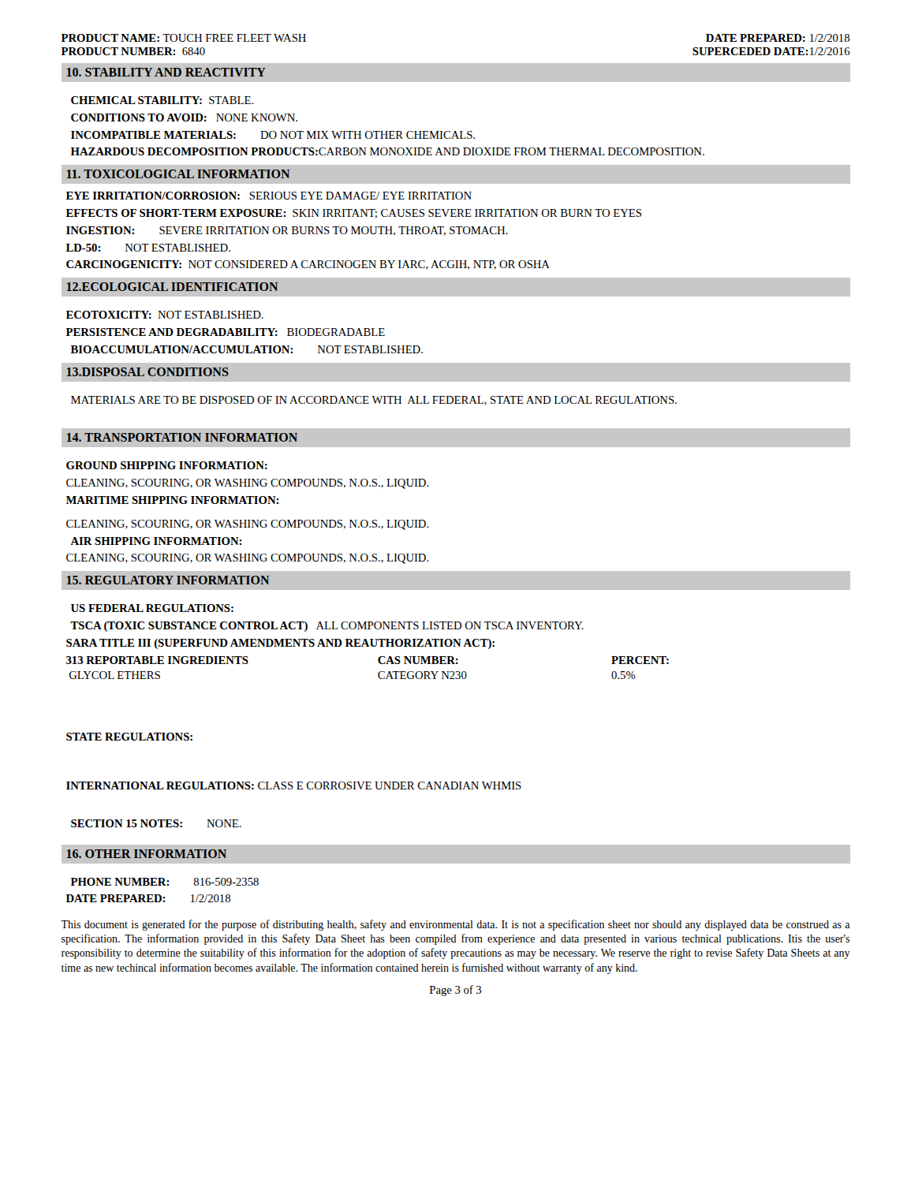| PRODUCT NAME: TOUCH FREE FLEET WASH | DATE PREPARED: 1/2/2018 |
| PRODUCT NUMBER: 6840 | SUPERCEDED DATE: 1/2/2016 |
10. STABILITY AND REACTIVITY
CHEMICAL STABILITY: STABLE.
CONDITIONS TO AVOID: NONE KNOWN.
INCOMPATIBLE MATERIALS: DO NOT MIX WITH OTHER CHEMICALS.
HAZARDOUS DECOMPOSITION PRODUCTS: CARBON MONOXIDE AND DIOXIDE FROM THERMAL DECOMPOSITION.
11. TOXICOLOGICAL INFORMATION
EYE IRRITATION/CORROSION: SERIOUS EYE DAMAGE/ EYE IRRITATION
EFFECTS OF SHORT-TERM EXPOSURE: SKIN IRRITANT; CAUSES SEVERE IRRITATION OR BURN TO EYES
INGESTION: SEVERE IRRITATION OR BURNS TO MOUTH, THROAT, STOMACH.
LD-50: NOT ESTABLISHED.
CARCINOGENICITY: NOT CONSIDERED A CARCINOGEN BY IARC, ACGIH, NTP, OR OSHA
12.ECOLOGICAL IDENTIFICATION
ECOTOXICITY: NOT ESTABLISHED.
PERSISTENCE AND DEGRADABILITY: BIODEGRADABLE
BIOACCUMULATION/ACCUMULATION: NOT ESTABLISHED.
13.DISPOSAL CONDITIONS
MATERIALS ARE TO BE DISPOSED OF IN ACCORDANCE WITH ALL FEDERAL, STATE AND LOCAL REGULATIONS.
14. TRANSPORTATION INFORMATION
GROUND SHIPPING INFORMATION:
CLEANING, SCOURING, OR WASHING COMPOUNDS, N.O.S., LIQUID.
MARITIME SHIPPING INFORMATION:
CLEANING, SCOURING, OR WASHING COMPOUNDS, N.O.S., LIQUID.
AIR SHIPPING INFORMATION:
CLEANING, SCOURING, OR WASHING COMPOUNDS, N.O.S., LIQUID.
15. REGULATORY INFORMATION
US FEDERAL REGULATIONS:
TSCA (TOXIC SUBSTANCE CONTROL ACT) ALL COMPONENTS LISTED ON TSCA INVENTORY.
SARA TITLE III (SUPERFUND AMENDMENTS AND REAUTHORIZATION ACT):
| 313 REPORTABLE INGREDIENTS | CAS NUMBER: | PERCENT: |
| GLYCOL ETHERS | CATEGORY N230 | 0.5% |
STATE REGULATIONS:
INTERNATIONAL REGULATIONS: CLASS E CORROSIVE UNDER CANADIAN WHMIS
SECTION 15 NOTES: NONE.
16. OTHER INFORMATION
PHONE NUMBER: 816-509-2358
DATE PREPARED: 1/2/2018
This document is generated for the purpose of distributing health, safety and environmental data. It is not a specification sheet nor should any displayed data be construed as a specification. The information provided in this Safety Data Sheet has been compiled from experience and data presented in various technical publications. Itis the user's responsibility to determine the suitability of this information for the adoption of safety precautions as may be necessary. We reserve the right to revise Safety Data Sheets at any time as new techincal information becomes available. The information contained herein is furnished without warranty of any kind.
Page 3 of 3